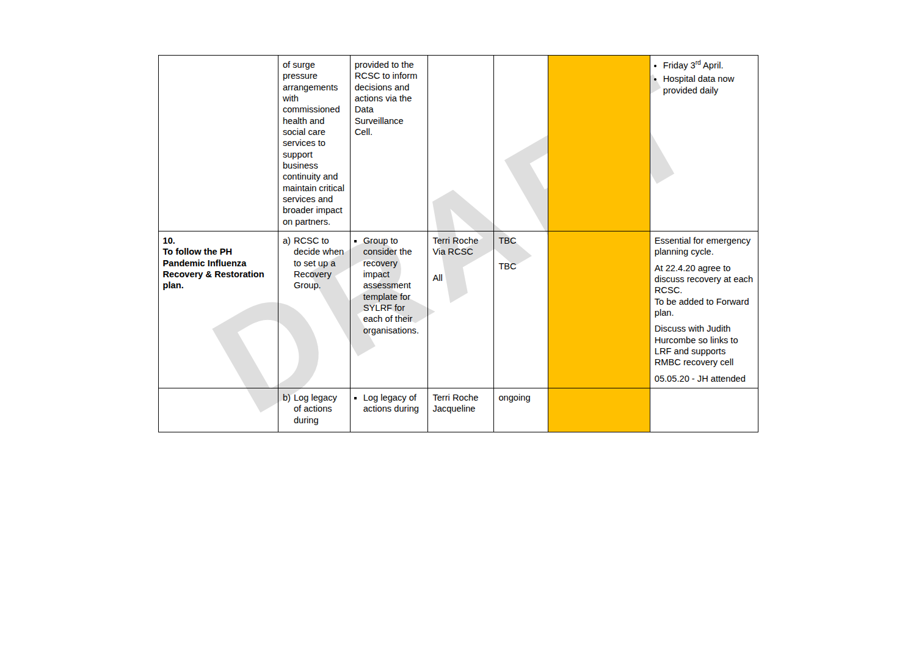DRAFT
| | of surge pressure arrangements with commissioned health and social care services to support business continuity and maintain critical services and broader impact on partners. | provided to the RCSC to inform decisions and actions via the Data Surveillance Cell. | | | | Friday 3 rd April. Hospital data now provided daily |
| 10. To follow the PH Pandemic Influenza Recovery & Restoration plan. | a) RCSC to decide when to set up a Recovery Group. | Group to consider the recovery impact assessment template for SYLRF for each of their organisations. | Terri Roche Via RCSC All | TBC TBC | | Essential for emergency planning cycle. At 22.4.20 agree to discuss recovery at each RCSC. To be added to Forward plan. Discuss with Judith Hurcombe so links to LRF and supports RMBC recovery cell 05.05.20 - JH attended |
| | b) Log legacy of actions during | Log legacy of actions during | Terri Roche Jacqueline | ongoing | | |